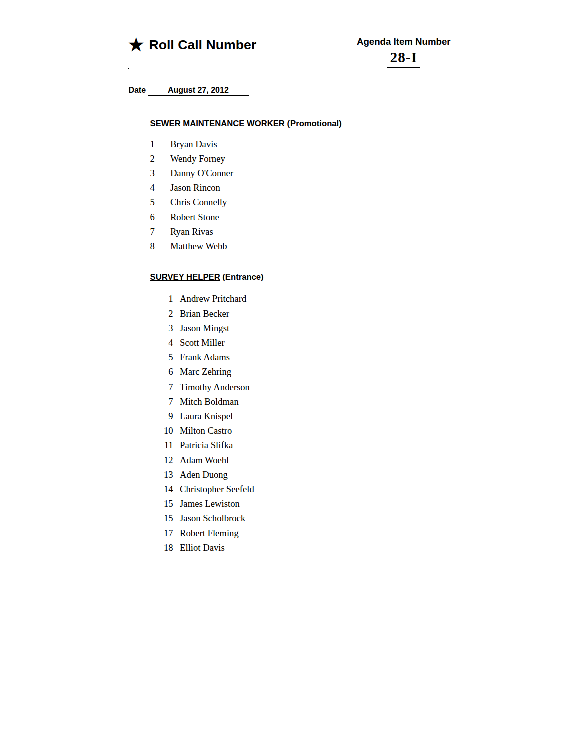★ Roll Call Number
Agenda Item Number
28-I
Date August 27, 2012
SEWER MAINTENANCE WORKER (Promotional)
1 Bryan Davis
2 Wendy Forney
3 Danny O'Conner
4 Jason Rincon
5 Chris Connelly
6 Robert Stone
7 Ryan Rivas
8 Matthew Webb
SURVEY HELPER (Entrance)
1 Andrew Pritchard
2 Brian Becker
3 Jason Mingst
4 Scott Miller
5 Frank Adams
6 Marc Zehring
7 Timothy Anderson
7 Mitch Boldman
9 Laura Knispel
10 Milton Castro
11 Patricia Slifka
12 Adam Woehl
13 Aden Duong
14 Christopher Seefeld
15 James Lewiston
15 Jason Scholbrock
17 Robert Fleming
18 Elliot Davis